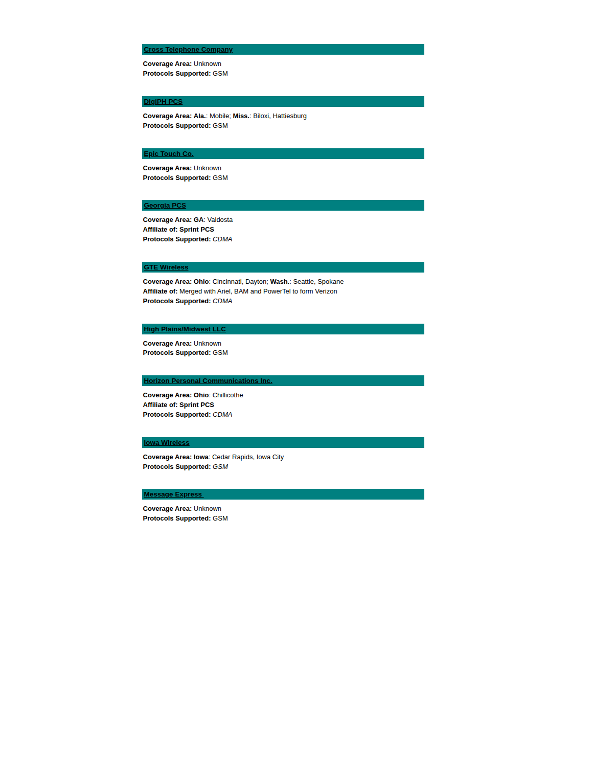Cross Telephone Company
Coverage Area: Unknown
Protocols Supported: GSM
DigiPH PCS
Coverage Area: Ala.: Mobile; Miss.: Biloxi, Hattiesburg
Protocols Supported: GSM
Epic Touch Co.
Coverage Area: Unknown
Protocols Supported: GSM
Georgia PCS
Coverage Area: GA: Valdosta
Affiliate of: Sprint PCS
Protocols Supported: CDMA
GTE Wireless
Coverage Area: Ohio: Cincinnati, Dayton; Wash.: Seattle, Spokane
Affiliate of: Merged with Ariel, BAM and PowerTel to form Verizon
Protocols Supported: CDMA
High Plains/Midwest LLC
Coverage Area: Unknown
Protocols Supported: GSM
Horizon Personal Communications Inc.
Coverage Area: Ohio: Chillicothe
Affiliate of: Sprint PCS
Protocols Supported: CDMA
Iowa Wireless
Coverage Area: Iowa: Cedar Rapids, Iowa City
Protocols Supported: GSM
Message Express
Coverage Area: Unknown
Protocols Supported: GSM